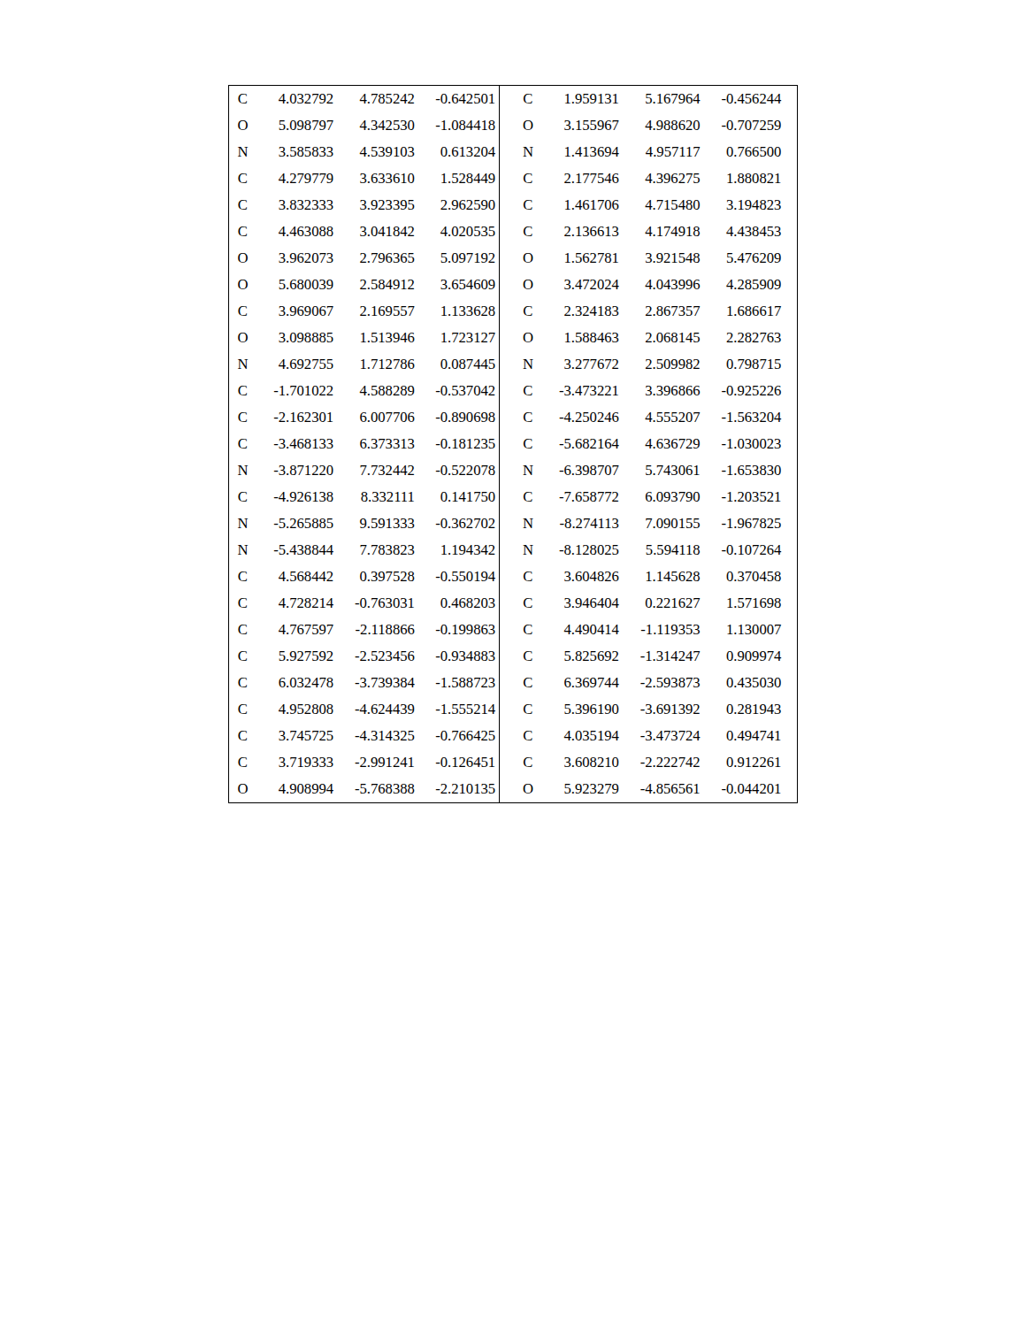| C | 4.032792 | 4.785242 | -0.642501 | | C | 1.959131 | 5.167964 | -0.456244 | |
| O | 5.098797 | 4.342530 | -1.084418 | | O | 3.155967 | 4.988620 | -0.707259 | |
| N | 3.585833 | 4.539103 | 0.613204 | | N | 1.413694 | 4.957117 | 0.766500 | |
| C | 4.279779 | 3.633610 | 1.528449 | | C | 2.177546 | 4.396275 | 1.880821 | |
| C | 3.832333 | 3.923395 | 2.962590 | | C | 1.461706 | 4.715480 | 3.194823 | |
| C | 4.463088 | 3.041842 | 4.020535 | | C | 2.136613 | 4.174918 | 4.438453 | |
| O | 3.962073 | 2.796365 | 5.097192 | | O | 1.562781 | 3.921548 | 5.476209 | |
| O | 5.680039 | 2.584912 | 3.654609 | | O | 3.472024 | 4.043996 | 4.285909 | |
| C | 3.969067 | 2.169557 | 1.133628 | | C | 2.324183 | 2.867357 | 1.686617 | |
| O | 3.098885 | 1.513946 | 1.723127 | | O | 1.588463 | 2.068145 | 2.282763 | |
| N | 4.692755 | 1.712786 | 0.087445 | | N | 3.277672 | 2.509982 | 0.798715 | |
| C | -1.701022 | 4.588289 | -0.537042 | | C | -3.473221 | 3.396866 | -0.925226 | |
| C | -2.162301 | 6.007706 | -0.890698 | | C | -4.250246 | 4.555207 | -1.563204 | |
| C | -3.468133 | 6.373313 | -0.181235 | | C | -5.682164 | 4.636729 | -1.030023 | |
| N | -3.871220 | 7.732442 | -0.522078 | | N | -6.398707 | 5.743061 | -1.653830 | |
| C | -4.926138 | 8.332111 | 0.141750 | | C | -7.658772 | 6.093790 | -1.203521 | |
| N | -5.265885 | 9.591333 | -0.362702 | | N | -8.274113 | 7.090155 | -1.967825 | |
| N | -5.438844 | 7.783823 | 1.194342 | | N | -8.128025 | 5.594118 | -0.107264 | |
| C | 4.568442 | 0.397528 | -0.550194 | | C | 3.604826 | 1.145628 | 0.370458 | |
| C | 4.728214 | -0.763031 | 0.468203 | | C | 3.946404 | 0.221627 | 1.571698 | |
| C | 4.767597 | -2.118866 | -0.199863 | | C | 4.490414 | -1.119353 | 1.130007 | |
| C | 5.927592 | -2.523456 | -0.934883 | | C | 5.825692 | -1.314247 | 0.909974 | |
| C | 6.032478 | -3.739384 | -1.588723 | | C | 6.369744 | -2.593873 | 0.435030 | |
| C | 4.952808 | -4.624439 | -1.555214 | | C | 5.396190 | -3.691392 | 0.281943 | |
| C | 3.745725 | -4.314325 | -0.766425 | | C | 4.035194 | -3.473724 | 0.494741 | |
| C | 3.719333 | -2.991241 | -0.126451 | | C | 3.608210 | -2.222742 | 0.912261 | |
| O | 4.908994 | -5.768388 | -2.210135 | | O | 5.923279 | -4.856561 | -0.044201 | |